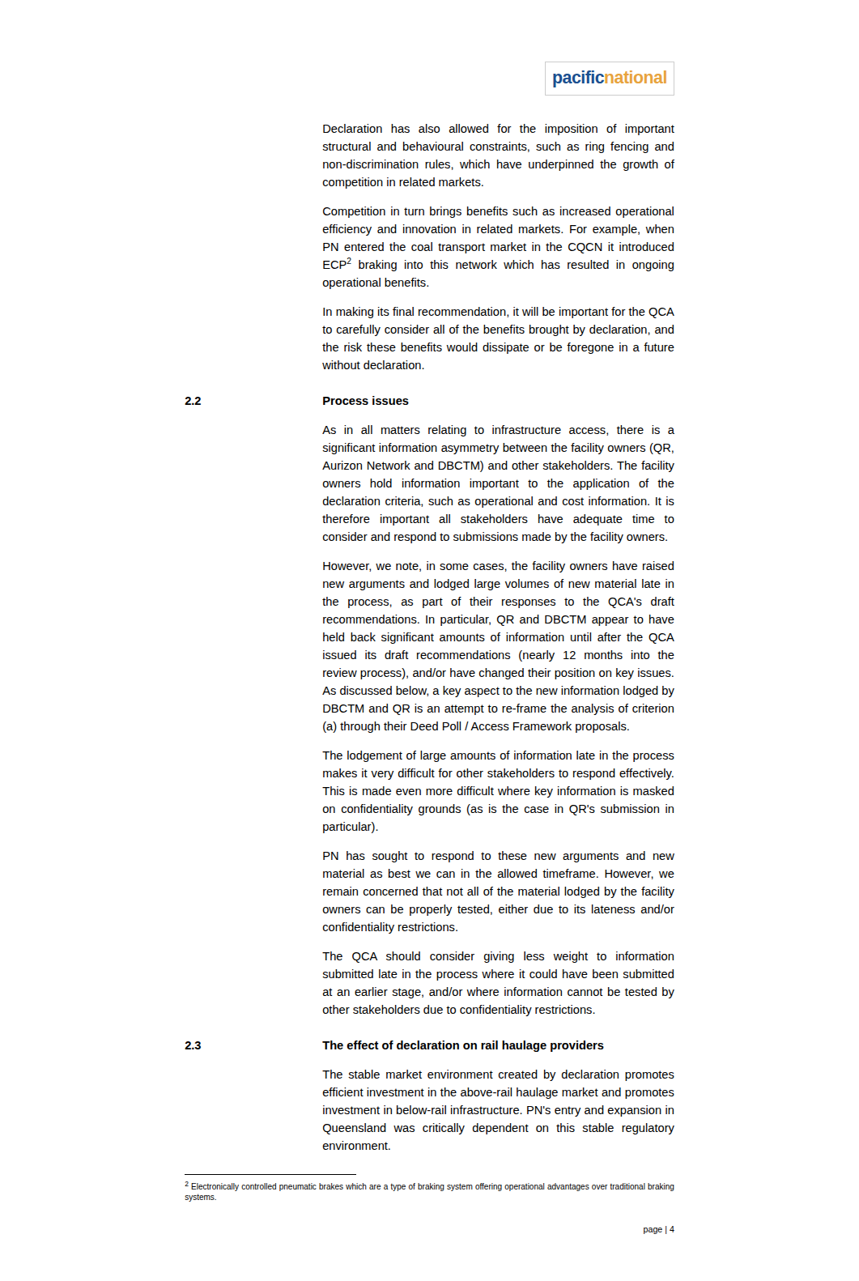pacific national
Declaration has also allowed for the imposition of important structural and behavioural constraints, such as ring fencing and non-discrimination rules, which have underpinned the growth of competition in related markets.
Competition in turn brings benefits such as increased operational efficiency and innovation in related markets. For example, when PN entered the coal transport market in the CQCN it introduced ECP2 braking into this network which has resulted in ongoing operational benefits.
In making its final recommendation, it will be important for the QCA to carefully consider all of the benefits brought by declaration, and the risk these benefits would dissipate or be foregone in a future without declaration.
2.2 Process issues
As in all matters relating to infrastructure access, there is a significant information asymmetry between the facility owners (QR, Aurizon Network and DBCTM) and other stakeholders. The facility owners hold information important to the application of the declaration criteria, such as operational and cost information. It is therefore important all stakeholders have adequate time to consider and respond to submissions made by the facility owners.
However, we note, in some cases, the facility owners have raised new arguments and lodged large volumes of new material late in the process, as part of their responses to the QCA's draft recommendations. In particular, QR and DBCTM appear to have held back significant amounts of information until after the QCA issued its draft recommendations (nearly 12 months into the review process), and/or have changed their position on key issues. As discussed below, a key aspect to the new information lodged by DBCTM and QR is an attempt to re-frame the analysis of criterion (a) through their Deed Poll / Access Framework proposals.
The lodgement of large amounts of information late in the process makes it very difficult for other stakeholders to respond effectively. This is made even more difficult where key information is masked on confidentiality grounds (as is the case in QR's submission in particular).
PN has sought to respond to these new arguments and new material as best we can in the allowed timeframe. However, we remain concerned that not all of the material lodged by the facility owners can be properly tested, either due to its lateness and/or confidentiality restrictions.
The QCA should consider giving less weight to information submitted late in the process where it could have been submitted at an earlier stage, and/or where information cannot be tested by other stakeholders due to confidentiality restrictions.
2.3 The effect of declaration on rail haulage providers
The stable market environment created by declaration promotes efficient investment in the above-rail haulage market and promotes investment in below-rail infrastructure. PN's entry and expansion in Queensland was critically dependent on this stable regulatory environment.
2 Electronically controlled pneumatic brakes which are a type of braking system offering operational advantages over traditional braking systems.
page | 4